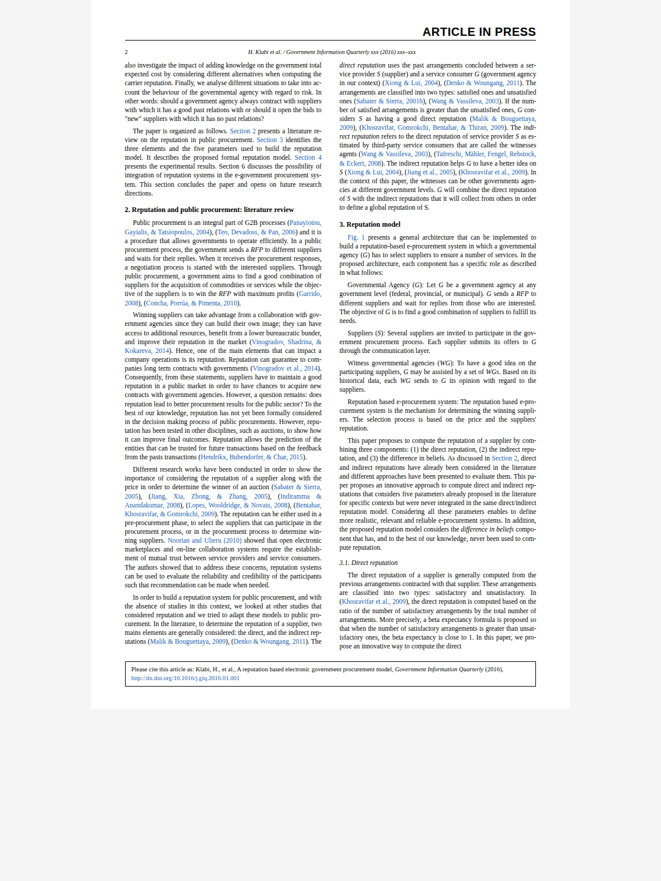ARTICLE IN PRESS
2 H. Klabi et al. / Government Information Quarterly xxx (2016) xxx–xxx
also investigate the impact of adding knowledge on the government total expected cost by considering different alternatives when computing the carrier reputation. Finally, we analyse different situations to take into account the behaviour of the governmental agency with regard to risk. In other words: should a government agency always contract with suppliers with which it has a good past relations with or should it open the bids to "new" suppliers with which it has no past relations?
The paper is organized as follows. Section 2 presents a literature review on the reputation in public procurement. Section 3 identifies the three elements and the five parameters used to build the reputation model. It describes the proposed formal reputation model. Section 4 presents the experimental results. Section 6 discusses the possibility of integration of reputation systems in the e-government procurement system. This section concludes the paper and opens on future research directions.
2. Reputation and public procurement: literature review
Public procurement is an integral part of G2B processes (Panayiotou, Gayialis, & Tatsiopoulos, 2004), (Teo, Devadoss, & Pan, 2006) and it is a procedure that allows governments to operate efficiently. In a public procurement process, the government sends a RFP to different suppliers and waits for their replies. When it receives the procurement responses, a negotiation process is started with the interested suppliers. Through public procurement, a government aims to find a good combination of suppliers for the acquisition of commodities or services while the objective of the suppliers is to win the RFP with maximum profits (Garrido, 2008), (Concha, Porrúa, & Pimenta, 2010).
Winning suppliers can take advantage from a collaboration with government agencies since they can build their own image; they can have access to additional resources, benefit from a lower bureaucratic bunder, and improve their reputation in the market (Vinogradov, Shadrina, & Kokareva, 2014). Hence, one of the main elements that can impact a company operations is its reputation. Reputation can guarantee to companies long term contracts with governments (Vinogradov et al., 2014). Consequently, from these statements, suppliers have to maintain a good reputation in a public market in order to have chances to acquire new contracts with government agencies. However, a question remains: does reputation lead to better procurement results for the public sector? To the best of our knowledge, reputation has not yet been formally considered in the decision making process of public procurements. However, reputation has been tested in other disciplines, such as auctions, to show how it can improve final outcomes. Reputation allows the prediction of the entities that can be trusted for future transactions based on the feedback from the pasts transactions (Hendrikx, Bubendorfer, & Char, 2015).
Different research works have been conducted in order to show the importance of considering the reputation of a supplier along with the price in order to determine the winner of an auction (Sabater & Sierra, 2005), (Jiang, Xia, Zhong, & Zhang, 2005), (Indiramma & Anandakumar, 2008), (Lopes, Wooldridge, & Novais, 2008), (Bentahar, Khosravifar, & Gomrokchi, 2009). The reputation can be either used in a pre-procurement phase, to select the suppliers that can participate in the procurement process, or in the procurement process to determine winning suppliers. Noorian and Ulieru (2010) showed that open electronic marketplaces and on-line collaboration systems require the establishment of mutual trust between service providers and service consumers. The authors showed that to address these concerns, reputation systems can be used to evaluate the reliability and credibility of the participants such that recommendation can be made when needed.
In order to build a reputation system for public procurement, and with the absence of studies in this context, we looked at other studies that considered reputation and we tried to adapt these models to public procurement. In the literature, to determine the reputation of a supplier, two mains elements are generally considered: the direct, and the indirect reputations (Malik & Bouguettaya, 2009), (Denko & Woungang, 2011). The direct reputation uses the past arrangements concluded between a service provider S (supplier) and a service consumer G (government agency in our context) (Xiong & Lui, 2004), (Denko & Woungang, 2011). The arrangements are classified into two types: satisfied ones and unsatisfied ones (Sabater & Sierra, 2001b), (Wang & Vassileva, 2003). If the number of satisfied arrangements is greater than the unsatisfied ones, G considers S as having a good direct reputation (Malik & Bouguettaya, 2009), (Khosravifar, Gomrokchi, Bentahar, & Thiran, 2009). The indirect reputation refers to the direct reputation of service provider S as estimated by third-party service consumers that are called the witnesses agents (Wang & Vassileva, 2003), (Tafreschi, Mähler, Fengel, Rebstock, & Eckert, 2008). The indirect reputation helps G to have a better idea on S (Xiong & Lui, 2004), (Jiang et al., 2005), (Khosravifar et al., 2009). In the context of this paper, the witnesses can be other governments agencies at different government levels. G will combine the direct reputation of S with the indirect reputations that it will collect from others in order to define a global reputation of S.
3. Reputation model
Fig. 1 presents a general architecture that can be implemented to build a reputation-based e-procurement system in which a governmental agency (G) has to select suppliers to ensure a number of services. In the proposed architecture, each component has a specific role as described in what follows:
Governmental Agency (G): Let G be a government agency at any government level (federal, provincial, or municipal). G sends a RFP to different suppliers and wait for replies from those who are interested. The objective of G is to find a good combination of suppliers to fulfill its needs.
Suppliers (S): Several suppliers are invited to participate in the government procurement process. Each supplier submits its offers to G through the communication layer.
Witness governmental agencies (WG): To have a good idea on the participating suppliers, G may be assisted by a set of WGs. Based on its historical data, each WG sends to G its opinion with regard to the suppliers.
Reputation based e-procurement system: The reputation based e-procurement system is the mechanism for determining the winning suppliers. The selection process is based on the price and the suppliers' reputation.
This paper proposes to compute the reputation of a supplier by combining three components: (1) the direct reputation, (2) the indirect reputation, and (3) the difference in beliefs. As discussed in Section 2, direct and indirect reputations have already been considered in the literature and different approaches have been presented to evaluate them. This paper proposes an innovative approach to compute direct and indirect reputations that considers five parameters already proposed in the literature for specific contexts but were never integrated in the same direct/indirect reputation model. Considering all these parameters enables to define more realistic, relevant and reliable e-procurement systems. In addition, the proposed reputation model considers the difference in beliefs component that has, and to the best of our knowledge, never been used to compute reputation.
3.1. Direct reputation
The direct reputation of a supplier is generally computed from the previous arrangements contracted with that supplier. These arrangements are classified into two types: satisfactory and unsatisfactory. In (Khosravifar et al., 2009), the direct reputation is computed based on the ratio of the number of satisfactory arrangements by the total number of arrangements. More precisely, a beta expectancy formula is proposed so that when the number of satisfactory arrangements is greater than unsatisfactory ones, the beta expectancy is close to 1. In this paper, we propose an innovative way to compute the direct
Please cite this article as: Klabi, H., et al., A reputation based electronic government procurement model, Government Information Quarterly (2016), http://dx.doi.org/10.1016/j.giq.2016.01.001